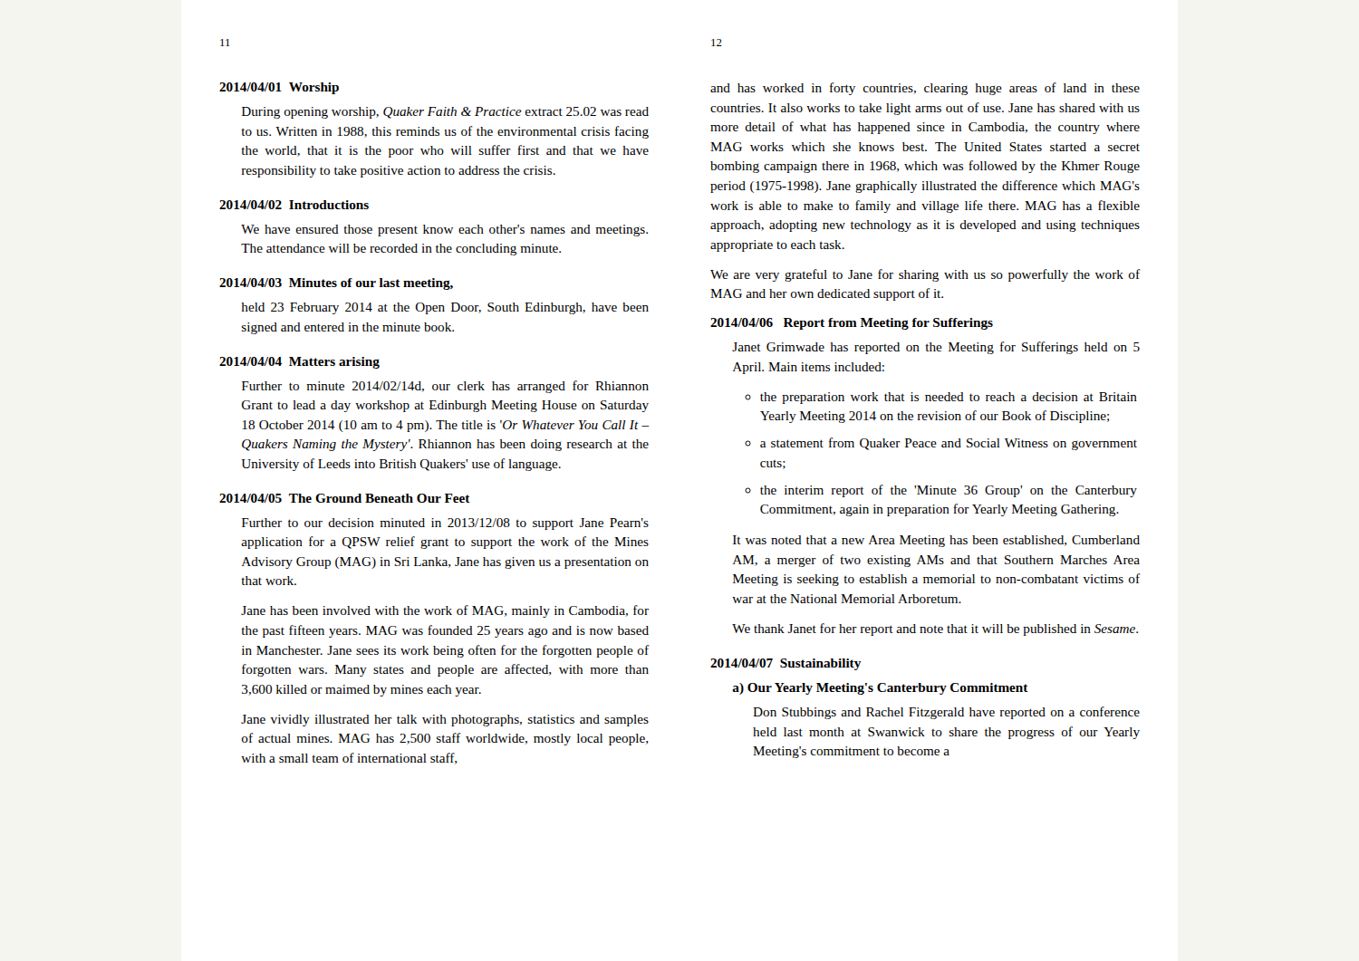11
2014/04/01 Worship
During opening worship, Quaker Faith & Practice extract 25.02 was read to us. Written in 1988, this reminds us of the environmental crisis facing the world, that it is the poor who will suffer first and that we have responsibility to take positive action to address the crisis.
2014/04/02 Introductions
We have ensured those present know each other's names and meetings. The attendance will be recorded in the concluding minute.
2014/04/03 Minutes of our last meeting,
held 23 February 2014 at the Open Door, South Edinburgh, have been signed and entered in the minute book.
2014/04/04 Matters arising
Further to minute 2014/02/14d, our clerk has arranged for Rhiannon Grant to lead a day workshop at Edinburgh Meeting House on Saturday 18 October 2014 (10 am to 4 pm). The title is 'Or Whatever You Call It – Quakers Naming the Mystery'. Rhiannon has been doing research at the University of Leeds into British Quakers' use of language.
2014/04/05 The Ground Beneath Our Feet
Further to our decision minuted in 2013/12/08 to support Jane Pearn's application for a QPSW relief grant to support the work of the Mines Advisory Group (MAG) in Sri Lanka, Jane has given us a presentation on that work.
Jane has been involved with the work of MAG, mainly in Cambodia, for the past fifteen years. MAG was founded 25 years ago and is now based in Manchester. Jane sees its work being often for the forgotten people of forgotten wars. Many states and people are affected, with more than 3,600 killed or maimed by mines each year.
Jane vividly illustrated her talk with photographs, statistics and samples of actual mines. MAG has 2,500 staff worldwide, mostly local people, with a small team of international staff,
12
and has worked in forty countries, clearing huge areas of land in these countries. It also works to take light arms out of use. Jane has shared with us more detail of what has happened since in Cambodia, the country where MAG works which she knows best. The United States started a secret bombing campaign there in 1968, which was followed by the Khmer Rouge period (1975-1998). Jane graphically illustrated the difference which MAG's work is able to make to family and village life there. MAG has a flexible approach, adopting new technology as it is developed and using techniques appropriate to each task.
We are very grateful to Jane for sharing with us so powerfully the work of MAG and her own dedicated support of it.
2014/04/06 Report from Meeting for Sufferings
Janet Grimwade has reported on the Meeting for Sufferings held on 5 April. Main items included:
the preparation work that is needed to reach a decision at Britain Yearly Meeting 2014 on the revision of our Book of Discipline;
a statement from Quaker Peace and Social Witness on government cuts;
the interim report of the 'Minute 36 Group' on the Canterbury Commitment, again in preparation for Yearly Meeting Gathering.
It was noted that a new Area Meeting has been established, Cumberland AM, a merger of two existing AMs and that Southern Marches Area Meeting is seeking to establish a memorial to non-combatant victims of war at the National Memorial Arboretum.
We thank Janet for her report and note that it will be published in Sesame.
2014/04/07 Sustainability
a) Our Yearly Meeting's Canterbury Commitment
Don Stubbings and Rachel Fitzgerald have reported on a conference held last month at Swanwick to share the progress of our Yearly Meeting's commitment to become a